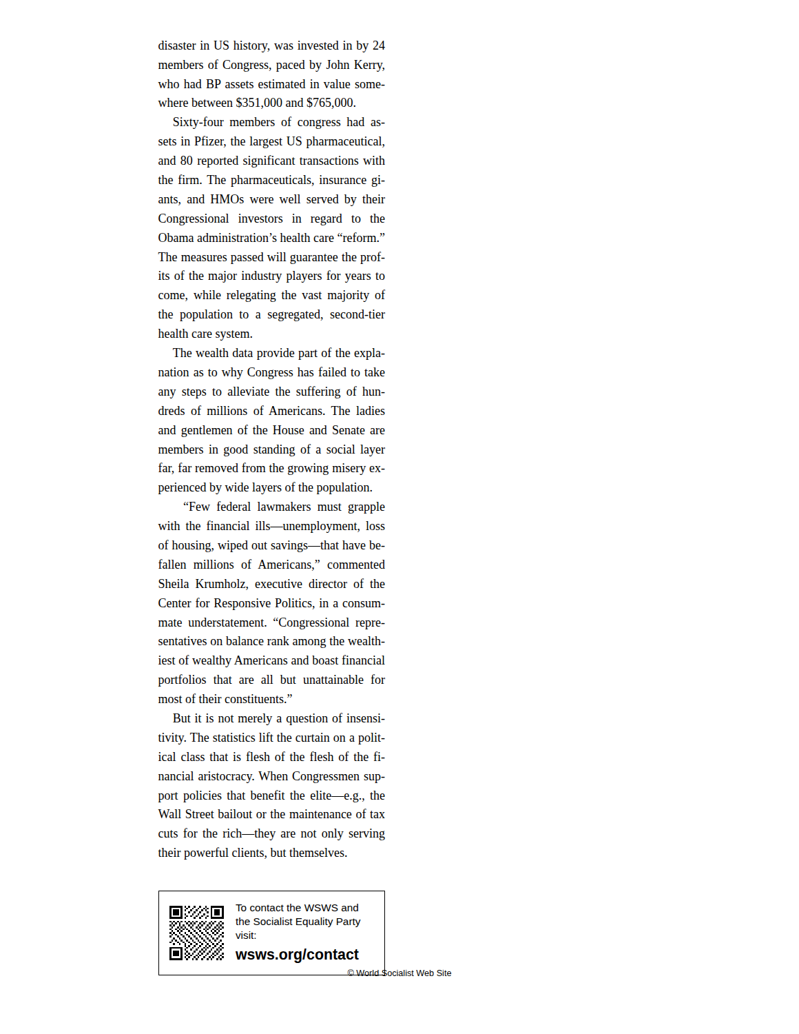disaster in US history, was invested in by 24 members of Congress, paced by John Kerry, who had BP assets estimated in value somewhere between $351,000 and $765,000.
Sixty-four members of congress had assets in Pfizer, the largest US pharmaceutical, and 80 reported significant transactions with the firm. The pharmaceuticals, insurance giants, and HMOs were well served by their Congressional investors in regard to the Obama administration’s health care “reform.” The measures passed will guarantee the profits of the major industry players for years to come, while relegating the vast majority of the population to a segregated, second-tier health care system.
The wealth data provide part of the explanation as to why Congress has failed to take any steps to alleviate the suffering of hundreds of millions of Americans. The ladies and gentlemen of the House and Senate are members in good standing of a social layer far, far removed from the growing misery experienced by wide layers of the population.
“Few federal lawmakers must grapple with the financial ills—unemployment, loss of housing, wiped out savings—that have befallen millions of Americans,” commented Sheila Krumholz, executive director of the Center for Responsive Politics, in a consummate understatement. “Congressional representatives on balance rank among the wealthiest of wealthy Americans and boast financial portfolios that are all but unattainable for most of their constituents.”
But it is not merely a question of insensitivity. The statistics lift the curtain on a political class that is flesh of the flesh of the financial aristocracy. When Congressmen support policies that benefit the elite—e.g., the Wall Street bailout or the maintenance of tax cuts for the rich—they are not only serving their powerful clients, but themselves.
To contact the WSWS and the Socialist Equality Party visit:
wsws.org/contact
© World Socialist Web Site